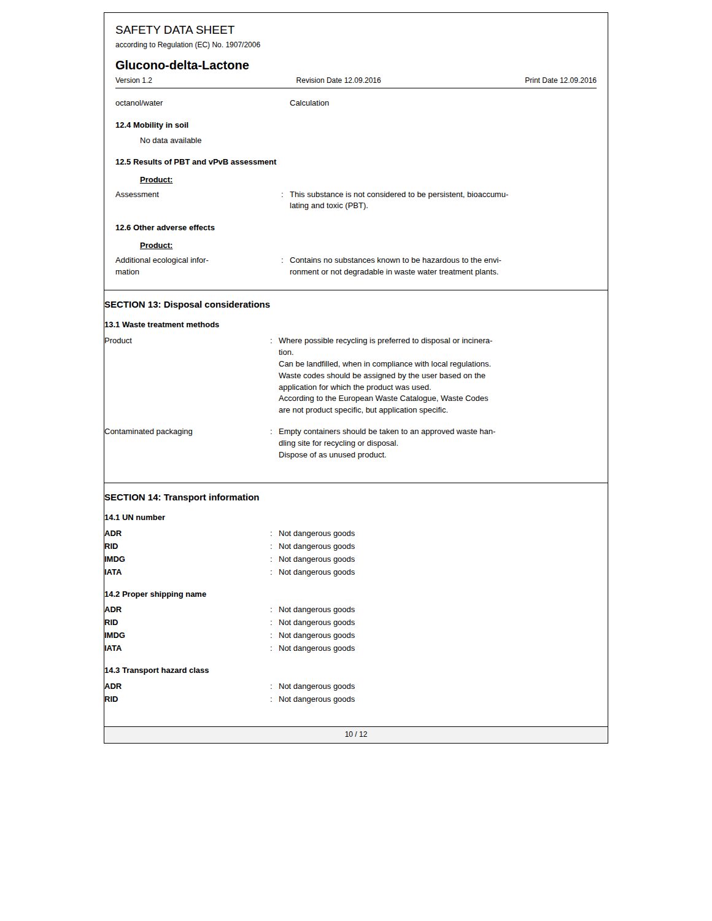SAFETY DATA SHEET
according to Regulation (EC) No. 1907/2006
Glucono-delta-Lactone
Version 1.2 Revision Date 12.09.2016 Print Date 12.09.2016
| octanol/water | | Calculation |
12.4 Mobility in soil
No data available
12.5 Results of PBT and vPvB assessment
Product:
| Assessment | : | This substance is not considered to be persistent, bioaccumu- lating and toxic (PBT). |
12.6 Other adverse effects
Product:
| Additional ecological infor- mation | : | Contains no substances known to be hazardous to the envi- ronment or not degradable in waste water treatment plants. |
SECTION 13: Disposal considerations
13.1 Waste treatment methods
| Product | : | Where possible recycling is preferred to disposal or incinera- tion. Can be landfilled, when in compliance with local regulations. Waste codes should be assigned by the user based on the application for which the product was used. According to the European Waste Catalogue, Waste Codes are not product specific, but application specific. |
| Contaminated packaging | : | Empty containers should be taken to an approved waste han- dling site for recycling or disposal. Dispose of as unused product. |
SECTION 14: Transport information
14.1 UN number
| ADR | : | Not dangerous goods |
| RID | : | Not dangerous goods |
| IMDG | : | Not dangerous goods |
| IATA | : | Not dangerous goods |
14.2 Proper shipping name
| ADR | : | Not dangerous goods |
| RID | : | Not dangerous goods |
| IMDG | : | Not dangerous goods |
| IATA | : | Not dangerous goods |
14.3 Transport hazard class
| ADR | : | Not dangerous goods |
| RID | : | Not dangerous goods |
10 / 12